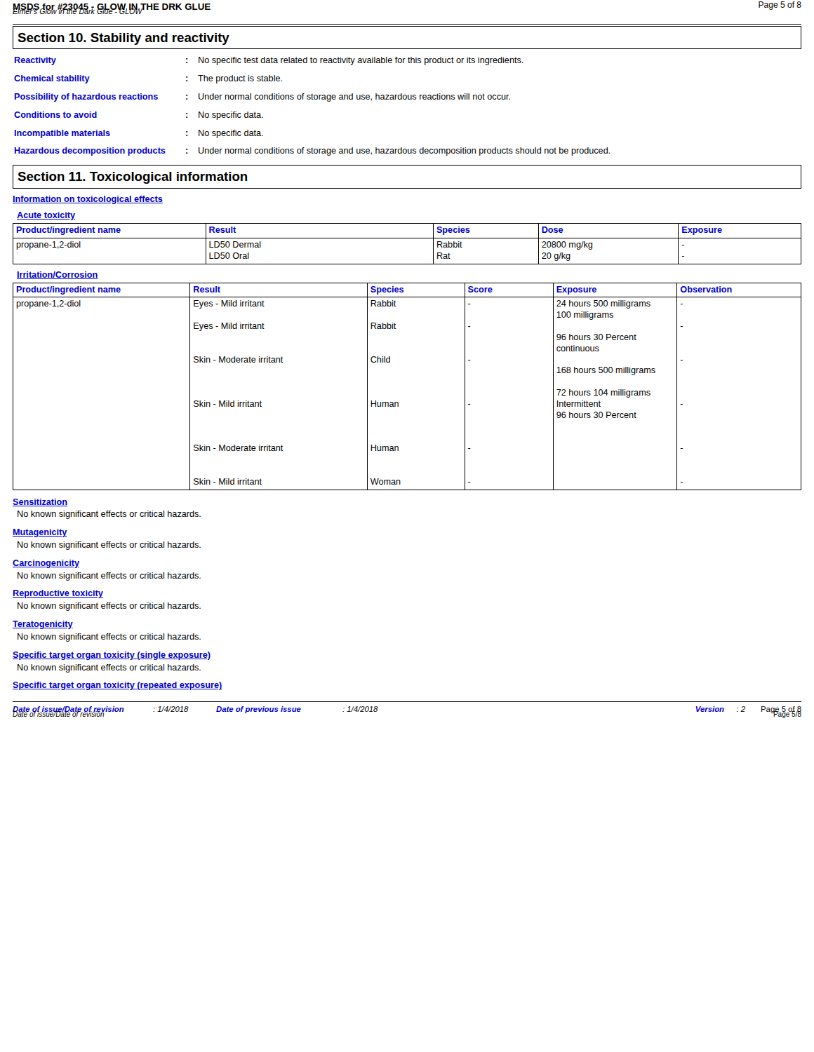MSDS for #23045 - GLOW IN THE DRK GLUE
Elmer's Glow in the Dark Glue - GLOW
Page 5 of 8
Section 10. Stability and reactivity
| Reactivity | : | No specific test data related to reactivity available for this product or its ingredients. |
| Chemical stability | : | The product is stable. |
| Possibility of hazardous reactions | : | Under normal conditions of storage and use, hazardous reactions will not occur. |
| Conditions to avoid | : | No specific data. |
| Incompatible materials | : | No specific data. |
| Hazardous decomposition products | : | Under normal conditions of storage and use, hazardous decomposition products should not be produced. |
Section 11. Toxicological information
Information on toxicological effects
Acute toxicity
| Product/ingredient name | Result | Species | Dose | Exposure |
| --- | --- | --- | --- | --- |
| propane-1,2-diol | LD50 Dermal LD50 Oral | Rabbit Rat | 20800 mg/kg 20 g/kg | - - |
Irritation/Corrosion
| Product/ingredient name | Result | Species | Score | Exposure | Observation |
| --- | --- | --- | --- | --- | --- |
| propane-1,2-diol | Eyes - Mild irritant Eyes - Mild irritant Skin - Moderate irritant Skin - Mild irritant Skin - Moderate irritant Skin - Mild irritant | Rabbit Rabbit Child Human Human Woman | - - - - - - | 24 hours 500 milligrams 100 milligrams 96 hours 30 Percent continuous 168 hours 500 milligrams 72 hours 104 milligrams Intermittent 96 hours 30 Percent | - - - - - - |
Sensitization
No known significant effects or critical hazards.
Mutagenicity
No known significant effects or critical hazards.
Carcinogenicity
No known significant effects or critical hazards.
Reproductive toxicity
No known significant effects or critical hazards.
Teratogenicity
No known significant effects or critical hazards.
Specific target organ toxicity (single exposure)
No known significant effects or critical hazards.
Specific target organ toxicity (repeated exposure)
Date of issue/Date of revision
Date of issue/Date of revision
: 1/4/2018
Date of previous issue
: 1/4/2018
Version
: 2
Page 5 of 8
Page 5/8